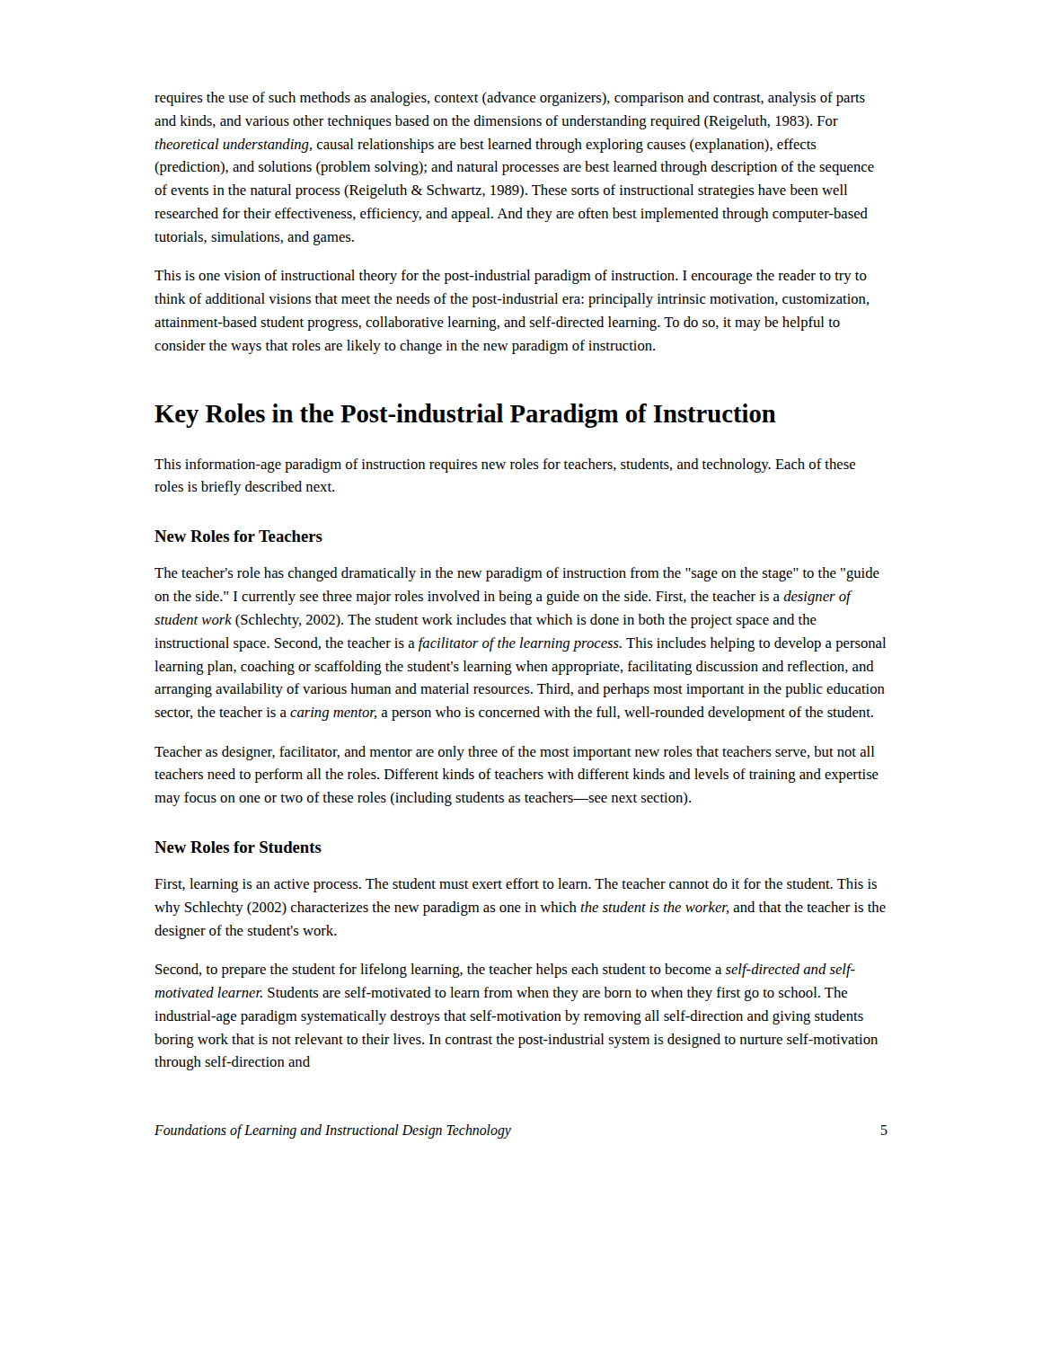requires the use of such methods as analogies, context (advance organizers), comparison and contrast, analysis of parts and kinds, and various other techniques based on the dimensions of understanding required (Reigeluth, 1983). For theoretical understanding, causal relationships are best learned through exploring causes (explanation), effects (prediction), and solutions (problem solving); and natural processes are best learned through description of the sequence of events in the natural process (Reigeluth & Schwartz, 1989). These sorts of instructional strategies have been well researched for their effectiveness, efficiency, and appeal. And they are often best implemented through computer-based tutorials, simulations, and games.
This is one vision of instructional theory for the post-industrial paradigm of instruction. I encourage the reader to try to think of additional visions that meet the needs of the post-industrial era: principally intrinsic motivation, customization, attainment-based student progress, collaborative learning, and self-directed learning. To do so, it may be helpful to consider the ways that roles are likely to change in the new paradigm of instruction.
Key Roles in the Post-industrial Paradigm of Instruction
This information-age paradigm of instruction requires new roles for teachers, students, and technology. Each of these roles is briefly described next.
New Roles for Teachers
The teacher's role has changed dramatically in the new paradigm of instruction from the "sage on the stage" to the "guide on the side." I currently see three major roles involved in being a guide on the side. First, the teacher is a designer of student work (Schlechty, 2002). The student work includes that which is done in both the project space and the instructional space. Second, the teacher is a facilitator of the learning process. This includes helping to develop a personal learning plan, coaching or scaffolding the student's learning when appropriate, facilitating discussion and reflection, and arranging availability of various human and material resources. Third, and perhaps most important in the public education sector, the teacher is a caring mentor, a person who is concerned with the full, well-rounded development of the student.
Teacher as designer, facilitator, and mentor are only three of the most important new roles that teachers serve, but not all teachers need to perform all the roles. Different kinds of teachers with different kinds and levels of training and expertise may focus on one or two of these roles (including students as teachers—see next section).
New Roles for Students
First, learning is an active process. The student must exert effort to learn. The teacher cannot do it for the student. This is why Schlechty (2002) characterizes the new paradigm as one in which the student is the worker, and that the teacher is the designer of the student's work.
Second, to prepare the student for lifelong learning, the teacher helps each student to become a self-directed and self-motivated learner. Students are self-motivated to learn from when they are born to when they first go to school. The industrial-age paradigm systematically destroys that self-motivation by removing all self-direction and giving students boring work that is not relevant to their lives. In contrast the post-industrial system is designed to nurture self-motivation through self-direction and
Foundations of Learning and Instructional Design Technology 5